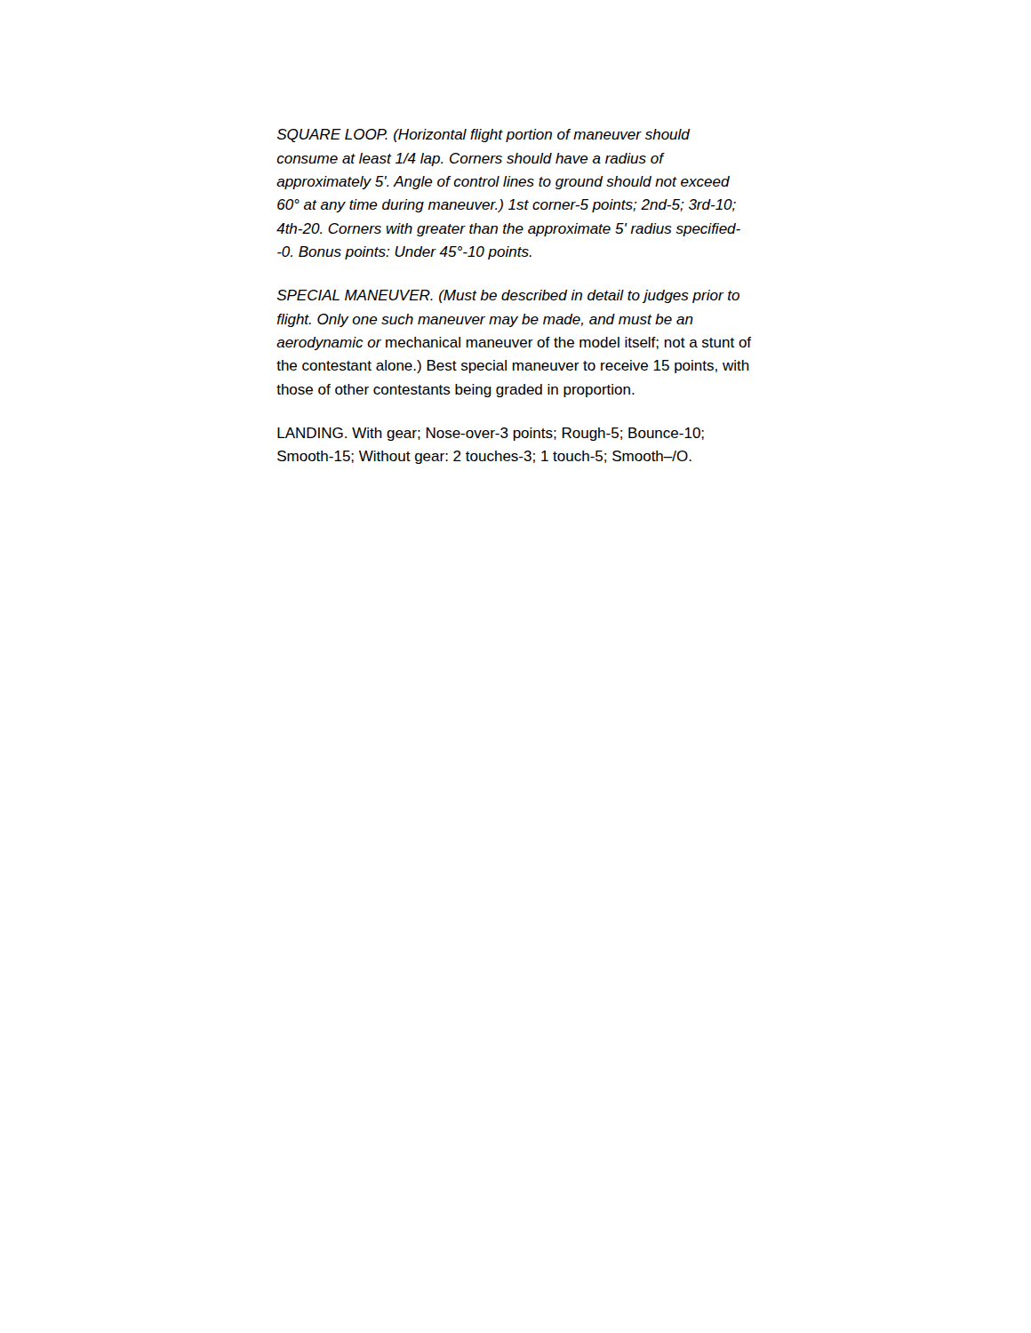SQUARE LOOP. (Horizontal flight portion of maneuver should consume at least 1/4 lap. Corners should have a radius of approximately 5'. Angle of control lines to ground should not exceed 60° at any time during maneuver.) 1st corner-5 points; 2nd-5; 3rd-10; 4th-20. Corners with greater than the approximate 5' radius specified--0. Bonus points: Under 45°-10 points.
SPECIAL MANEUVER. (Must be described in detail to judges prior to flight. Only one such maneuver may be made, and must be an aerodynamic or mechanical maneuver of the model itself; not a stunt of the contestant alone.) Best special maneuver to receive 15 points, with those of other contestants being graded in proportion.
LANDING. With gear; Nose-over-3 points; Rough-5; Bounce-10; Smooth-15; Without gear: 2 touches-3; 1 touch-5; Smooth–/O.